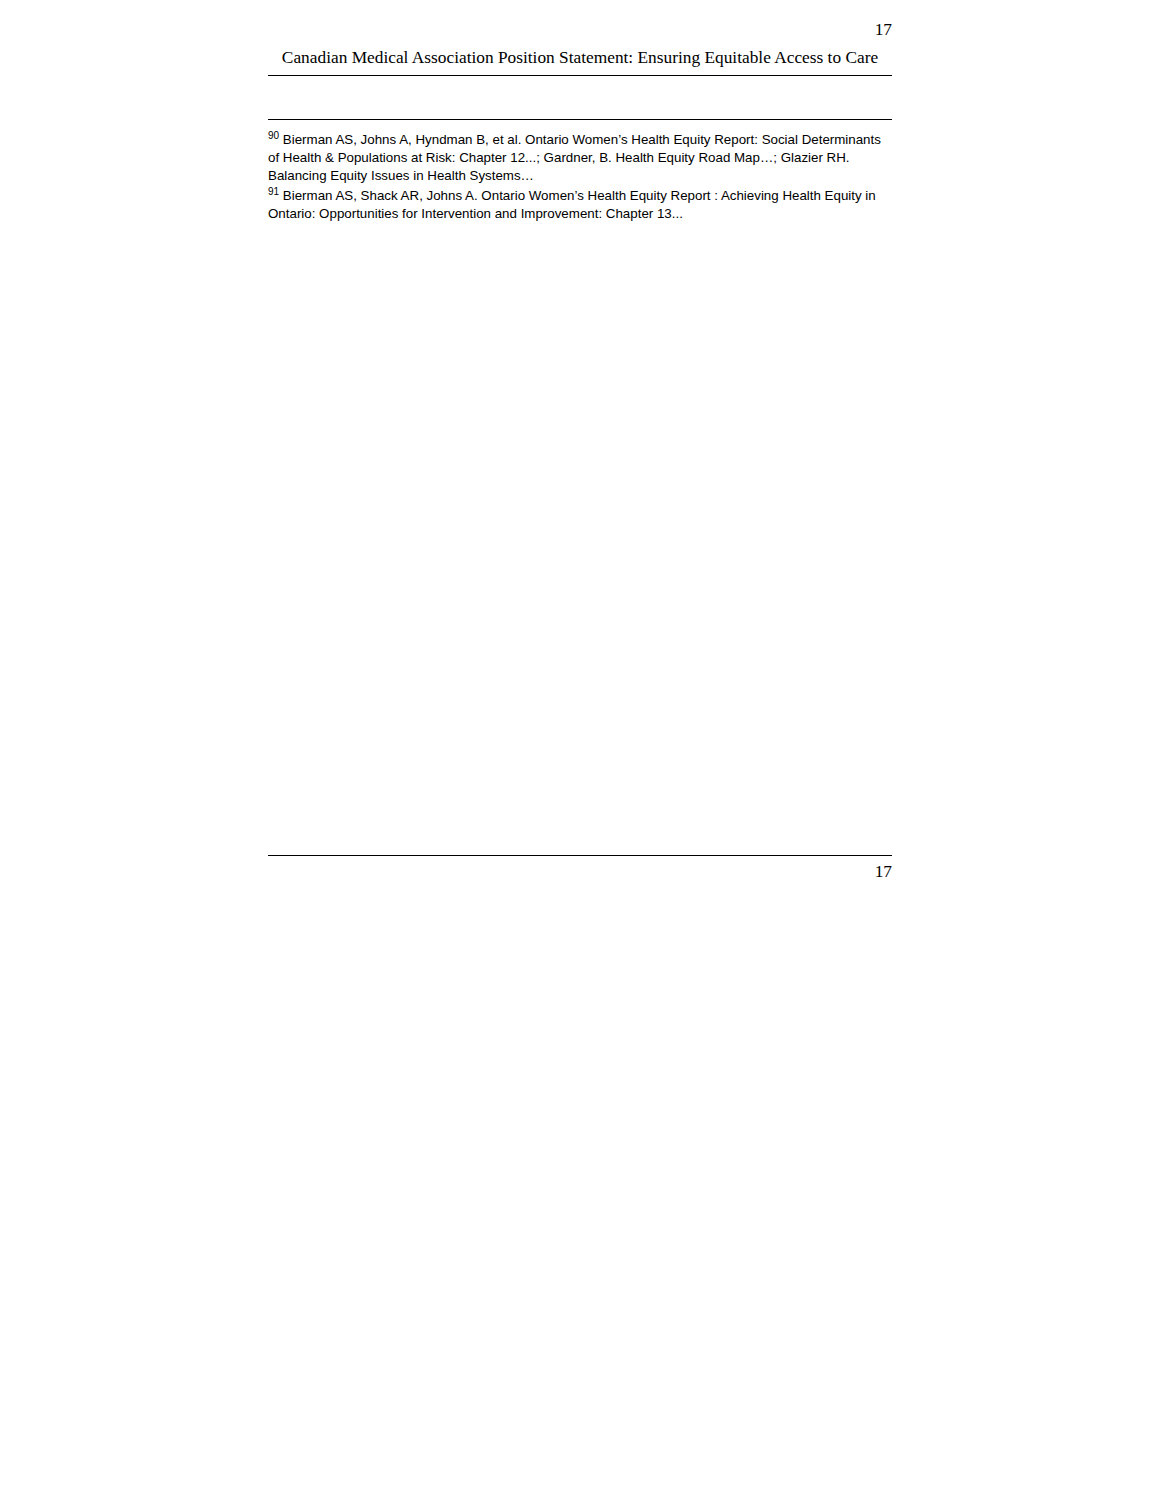17
Canadian Medical Association Position Statement: Ensuring Equitable Access to Care
90 Bierman AS, Johns A, Hyndman B, et al. Ontario Women’s Health Equity Report: Social Determinants of Health & Populations at Risk: Chapter 12...; Gardner, B. Health Equity Road Map…; Glazier RH. Balancing Equity Issues in Health Systems…
91 Bierman AS, Shack AR, Johns A. Ontario Women’s Health Equity Report : Achieving Health Equity in Ontario: Opportunities for Intervention and Improvement: Chapter 13...
17